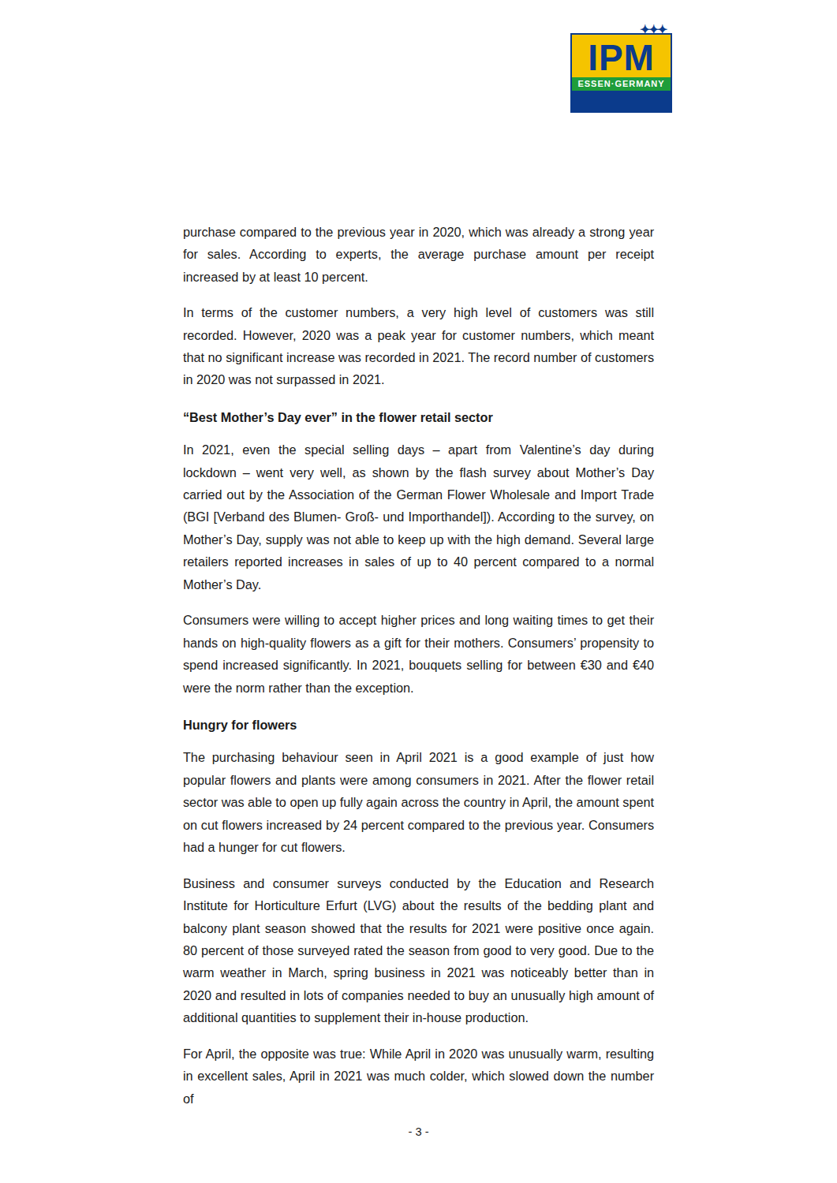✦✦✦IPM
ESSEN·GERMANY
purchase compared to the previous year in 2020, which was already a strong year for sales. According to experts, the average purchase amount per receipt increased by at least 10 percent.
In terms of the customer numbers, a very high level of customers was still recorded. However, 2020 was a peak year for customer numbers, which meant that no significant increase was recorded in 2021. The record number of customers in 2020 was not surpassed in 2021.
“Best Mother’s Day ever” in the flower retail sector
In 2021, even the special selling days – apart from Valentine’s day during lockdown – went very well, as shown by the flash survey about Mother’s Day carried out by the Association of the German Flower Wholesale and Import Trade (BGI [Verband des Blumen- Groß- und Importhandel]). According to the survey, on Mother’s Day, supply was not able to keep up with the high demand. Several large retailers reported increases in sales of up to 40 percent compared to a normal Mother’s Day.
Consumers were willing to accept higher prices and long waiting times to get their hands on high-quality flowers as a gift for their mothers. Consumers’ propensity to spend increased significantly. In 2021, bouquets selling for between €30 and €40 were the norm rather than the exception.
Hungry for flowers
The purchasing behaviour seen in April 2021 is a good example of just how popular flowers and plants were among consumers in 2021. After the flower retail sector was able to open up fully again across the country in April, the amount spent on cut flowers increased by 24 percent compared to the previous year. Consumers had a hunger for cut flowers.
Business and consumer surveys conducted by the Education and Research Institute for Horticulture Erfurt (LVG) about the results of the bedding plant and balcony plant season showed that the results for 2021 were positive once again. 80 percent of those surveyed rated the season from good to very good. Due to the warm weather in March, spring business in 2021 was noticeably better than in 2020 and resulted in lots of companies needed to buy an unusually high amount of additional quantities to supplement their in-house production.
For April, the opposite was true: While April in 2020 was unusually warm, resulting in excellent sales, April in 2021 was much colder, which slowed down the number of
- 3 -